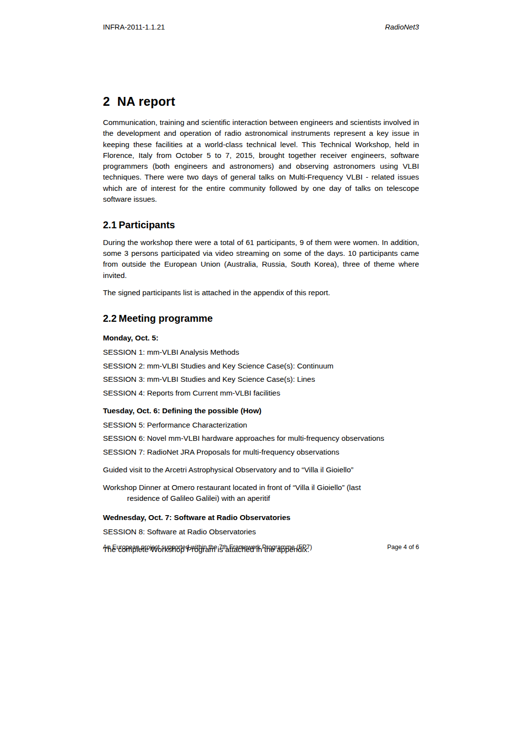INFRA-2011-1.1.21
RadioNet3
2 NA report
Communication, training and scientific interaction between engineers and scientists involved in the development and operation of radio astronomical instruments represent a key issue in keeping these facilities at a world-class technical level. This Technical Workshop, held in Florence, Italy from October 5 to 7, 2015, brought together receiver engineers, software programmers (both engineers and astronomers) and observing astronomers using VLBI techniques. There were two days of general talks on Multi-Frequency VLBI - related issues which are of interest for the entire community followed by one day of talks on telescope software issues.
2.1 Participants
During the workshop there were a total of 61 participants, 9 of them were women. In addition, some 3 persons participated via video streaming on some of the days. 10 participants came from outside the European Union (Australia, Russia, South Korea), three of theme where invited.
The signed participants list is attached in the appendix of this report.
2.2 Meeting programme
Monday, Oct. 5:
SESSION 1: mm-VLBI Analysis Methods
SESSION 2: mm-VLBI Studies and Key Science Case(s): Continuum
SESSION 3: mm-VLBI Studies and Key Science Case(s): Lines
SESSION 4: Reports from Current mm-VLBI facilities
Tuesday, Oct. 6: Defining the possible (How)
SESSION 5: Performance Characterization
SESSION 6: Novel mm-VLBI hardware approaches for multi-frequency observations
SESSION 7: RadioNet JRA Proposals for multi-frequency observations
Guided visit to the Arcetri Astrophysical Observatory and to “Villa il Gioiello”
Workshop Dinner at Omero restaurant located in front of “Villa il Gioiello” (last residence of Galileo Galilei) with an aperitif
Wednesday, Oct. 7: Software at Radio Observatories
SESSION 8: Software at Radio Observatories
The complete Workshop Program is attached in the appendix.
An European project supported within the 7th Framework Programme (FP7)
Page 4 of 6